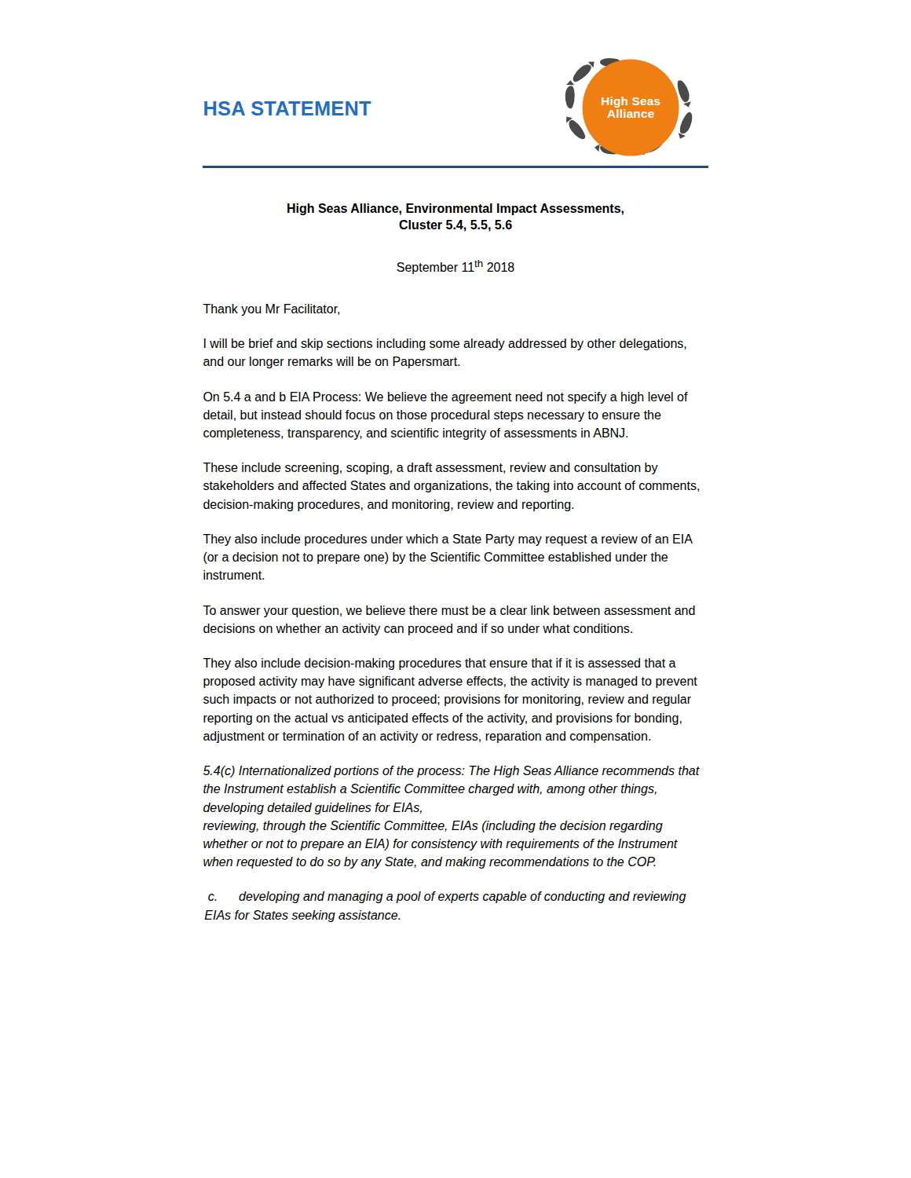HSA STATEMENT
High SeasAlliance
High Seas Alliance, Environmental Impact Assessments,
Cluster 5.4, 5.5, 5.6
September 11th 2018
Thank you Mr Facilitator,
I will be brief and skip sections including some already addressed by other delegations, and our longer remarks will be on Papersmart.
On 5.4 a and b EIA Process: We believe the agreement need not specify a high level of detail, but instead should focus on those procedural steps necessary to ensure the completeness, transparency, and scientific integrity of assessments in ABNJ.
These include screening, scoping, a draft assessment, review and consultation by stakeholders and affected States and organizations, the taking into account of comments, decision-making procedures, and monitoring, review and reporting.
They also include procedures under which a State Party may request a review of an EIA (or a decision not to prepare one) by the Scientific Committee established under the instrument.
To answer your question, we believe there must be a clear link between assessment and decisions on whether an activity can proceed and if so under what conditions.
They also include decision-making procedures that ensure that if it is assessed that a proposed activity may have significant adverse effects, the activity is managed to prevent such impacts or not authorized to proceed; provisions for monitoring, review and regular reporting on the actual vs anticipated effects of the activity, and provisions for bonding, adjustment or termination of an activity or redress, reparation and compensation.
5.4(c) Internationalized portions of the process: The High Seas Alliance recommends that the Instrument establish a Scientific Committee charged with, among other things,
developing detailed guidelines for EIAs,
reviewing, through the Scientific Committee, EIAs (including the decision regarding whether or not to prepare an EIA) for consistency with requirements of the Instrument when requested to do so by any State, and making recommendations to the COP.
c. developing and managing a pool of experts capable of conducting and reviewing EIAs for States seeking assistance.